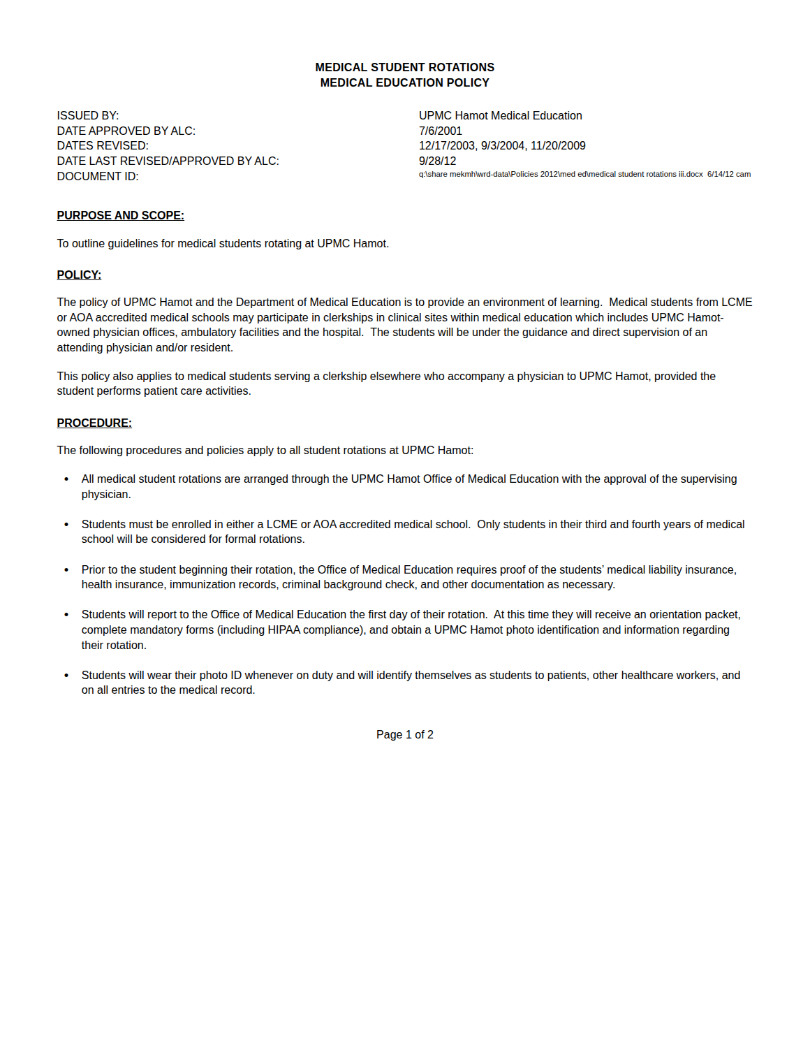MEDICAL STUDENT ROTATIONS
MEDICAL EDUCATION POLICY
| ISSUED BY: | UPMC Hamot Medical Education |
| DATE APPROVED BY ALC: | 7/6/2001 |
| DATES REVISED: | 12/17/2003, 9/3/2004, 11/20/2009 |
| DATE LAST REVISED/APPROVED BY ALC: | 9/28/12 |
| DOCUMENT ID: | q:\share mekmh\wrd-data\Policies 2012\med ed\medical student rotations iii.docx 6/14/12 cam |
PURPOSE AND SCOPE:
To outline guidelines for medical students rotating at UPMC Hamot.
POLICY:
The policy of UPMC Hamot and the Department of Medical Education is to provide an environment of learning. Medical students from LCME or AOA accredited medical schools may participate in clerkships in clinical sites within medical education which includes UPMC Hamot-owned physician offices, ambulatory facilities and the hospital. The students will be under the guidance and direct supervision of an attending physician and/or resident.
This policy also applies to medical students serving a clerkship elsewhere who accompany a physician to UPMC Hamot, provided the student performs patient care activities.
PROCEDURE:
The following procedures and policies apply to all student rotations at UPMC Hamot:
All medical student rotations are arranged through the UPMC Hamot Office of Medical Education with the approval of the supervising physician.
Students must be enrolled in either a LCME or AOA accredited medical school. Only students in their third and fourth years of medical school will be considered for formal rotations.
Prior to the student beginning their rotation, the Office of Medical Education requires proof of the students’ medical liability insurance, health insurance, immunization records, criminal background check, and other documentation as necessary.
Students will report to the Office of Medical Education the first day of their rotation. At this time they will receive an orientation packet, complete mandatory forms (including HIPAA compliance), and obtain a UPMC Hamot photo identification and information regarding their rotation.
Students will wear their photo ID whenever on duty and will identify themselves as students to patients, other healthcare workers, and on all entries to the medical record.
Page 1 of 2